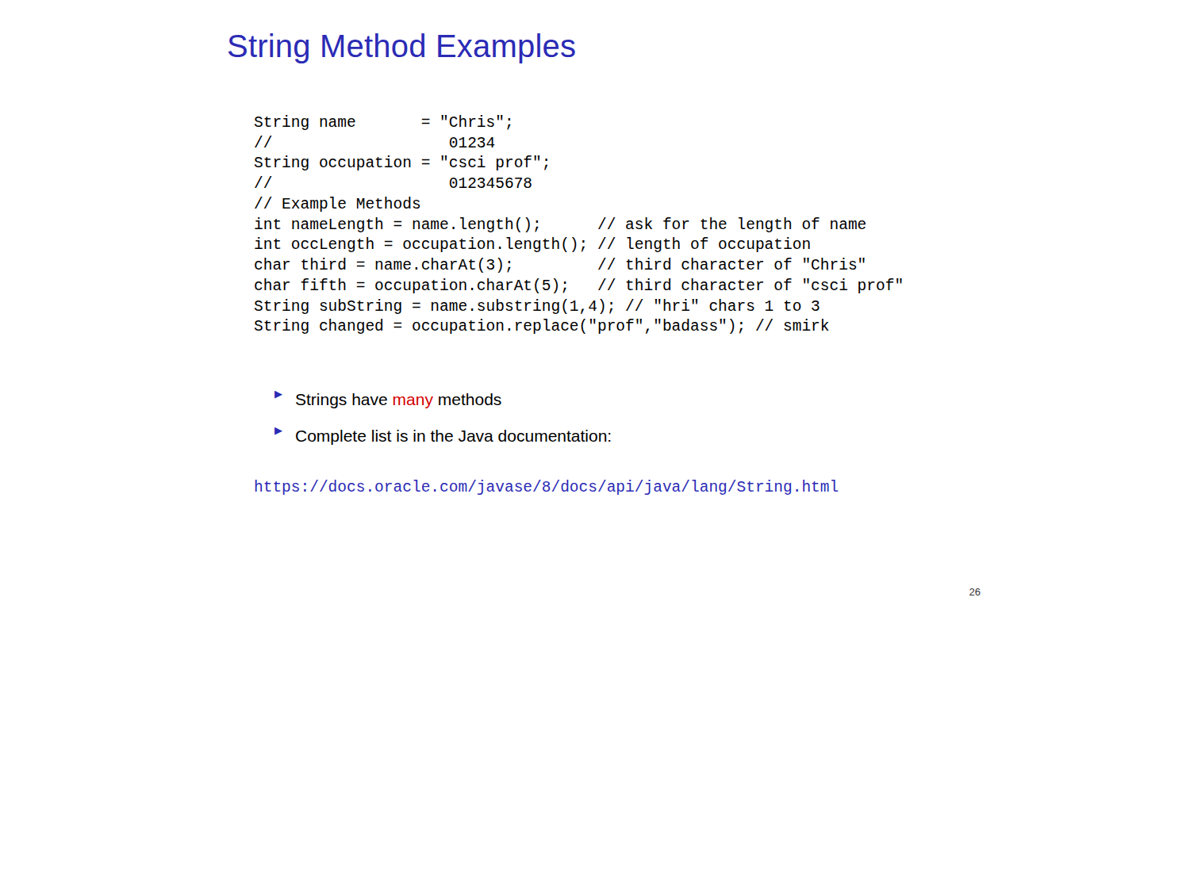String Method Examples
String name       = "Chris";
//                   01234
String occupation = "csci prof";
//                   012345678
// Example Methods
int nameLength = name.length();      // ask for the length of name
int occLength = occupation.length(); // length of occupation
char third = name.charAt(3);         // third character of "Chris"
char fifth = occupation.charAt(5);   // third character of "csci prof"
String subString = name.substring(1,4); // "hri" chars 1 to 3
String changed = occupation.replace("prof","badass"); // smirk
Strings have many methods
Complete list is in the Java documentation:
https://docs.oracle.com/javase/8/docs/api/java/lang/String.html
26